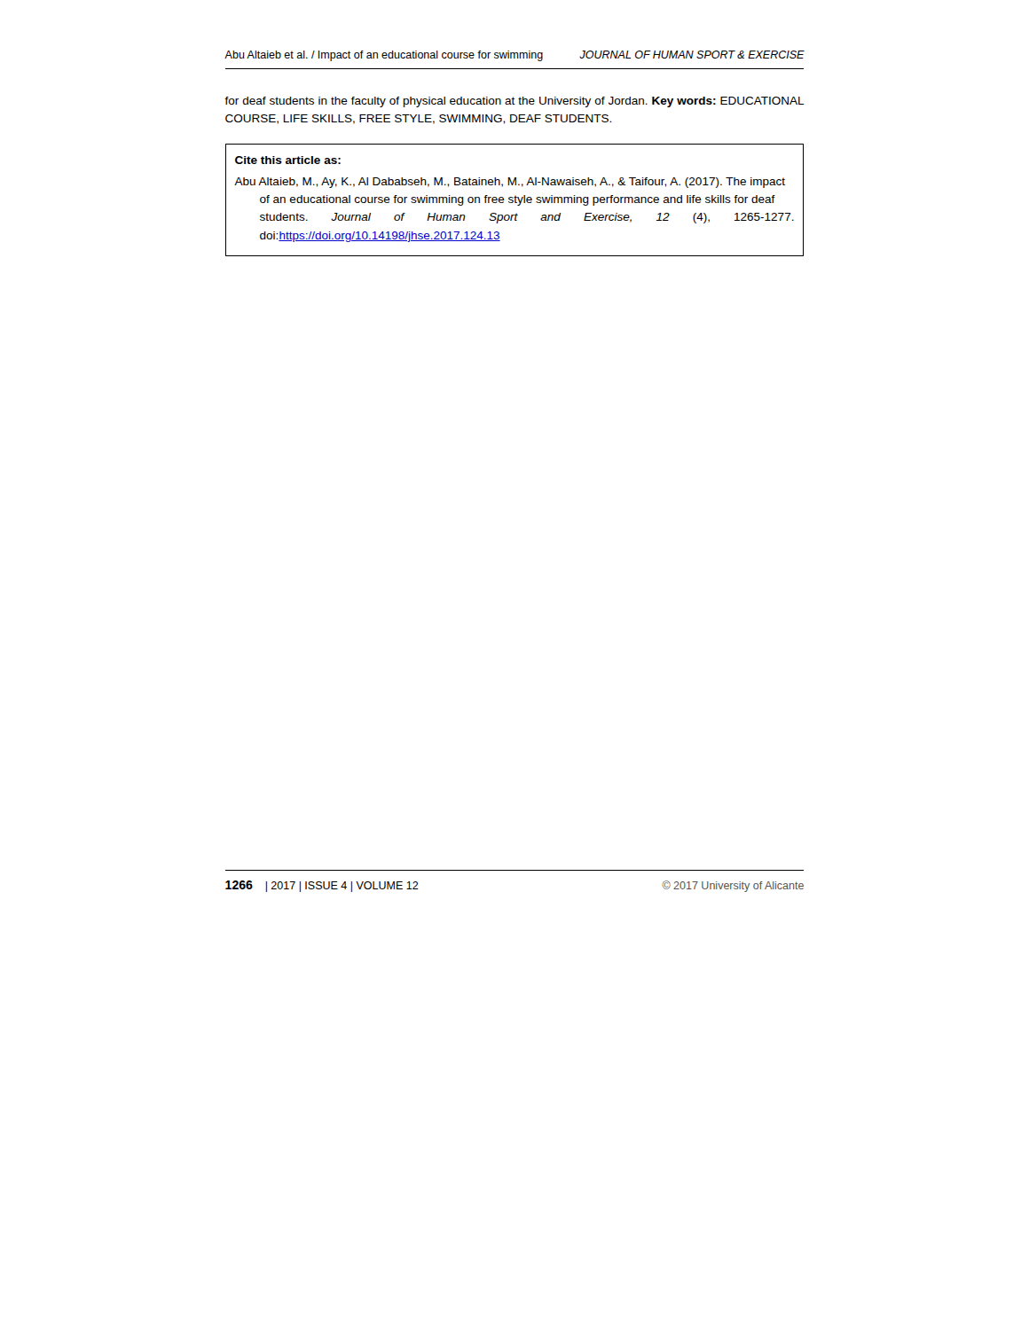Abu Altaieb et al. / Impact of an educational course for swimming
JOURNAL OF HUMAN SPORT & EXERCISE
for deaf students in the faculty of physical education at the University of Jordan. Key words: EDUCATIONAL COURSE, LIFE SKILLS, FREE STYLE, SWIMMING, DEAF STUDENTS.
Cite this article as:
Abu Altaieb, M., Ay, K., Al Dababseh, M., Bataineh, M., Al-Nawaiseh, A., & Taifour, A. (2017). The impact
of an educational course for swimming on free style swimming performance and life skills for deaf
students. Journal of Human Sport and Exercise, 12(4), 1265-1277.
doi:https://doi.org/10.14198/jhse.2017.124.13
1266 | 2017 | ISSUE 4 | VOLUME 12
© 2017 University of Alicante